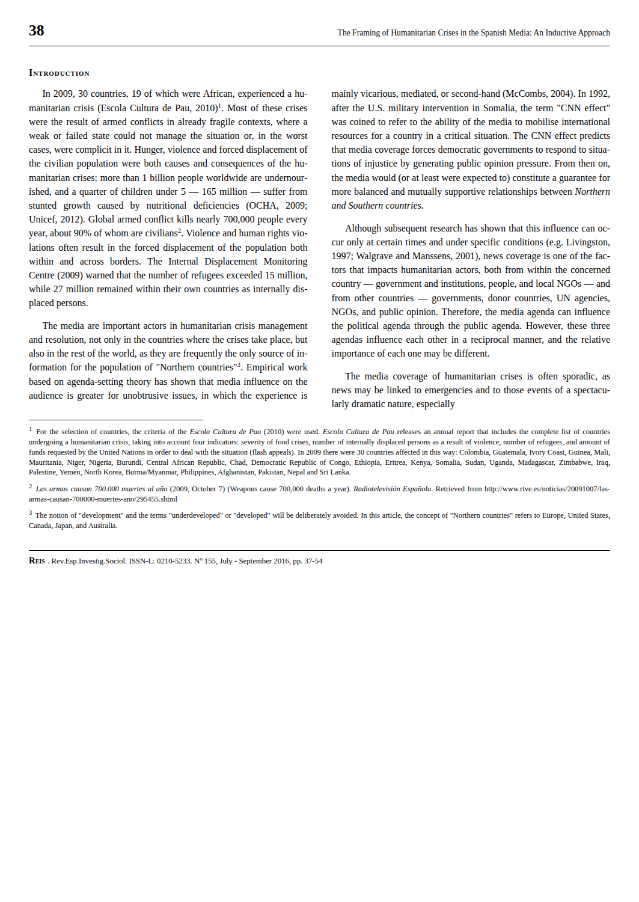38 The Framing of Humanitarian Crises in the Spanish Media: An Inductive Approach
Introduction
In 2009, 30 countries, 19 of which were African, experienced a humanitarian crisis (Escola Cultura de Pau, 2010)1. Most of these crises were the result of armed conflicts in already fragile contexts, where a weak or failed state could not manage the situation or, in the worst cases, were complicit in it. Hunger, violence and forced displacement of the civilian population were both causes and consequences of the humanitarian crises: more than 1 billion people worldwide are undernourished, and a quarter of children under 5 — 165 million — suffer from stunted growth caused by nutritional deficiencies (OCHA, 2009; Unicef, 2012). Global armed conflict kills nearly 700,000 people every year, about 90% of whom are civilians2. Violence and human rights violations often result in the forced displacement of the population both within and across borders. The Internal Displacement Monitoring Centre (2009) warned that the number of refugees exceeded 15 million, while 27 million remained within their own countries as internally displaced persons.
The media are important actors in humanitarian crisis management and resolution, not only in the countries where the crises take place, but also in the rest of the world, as they are frequently the only source of information for the population of "Northern countries"3. Empirical work based on agenda-setting theory has shown that media influence on the audience is greater for unobtrusive issues, in which the experience is mainly vicarious, mediated, or second-hand (McCombs, 2004). In 1992, after the U.S. military intervention in Somalia, the term "CNN effect" was coined to refer to the ability of the media to mobilise international resources for a country in a critical situation. The CNN effect predicts that media coverage forces democratic governments to respond to situations of injustice by generating public opinion pressure. From then on, the media would (or at least were expected to) constitute a guarantee for more balanced and mutually supportive relationships between Northern and Southern countries.
Although subsequent research has shown that this influence can occur only at certain times and under specific conditions (e.g. Livingston, 1997; Walgrave and Manssens, 2001), news coverage is one of the factors that impacts humanitarian actors, both from within the concerned country — government and institutions, people, and local NGOs — and from other countries — governments, donor countries, UN agencies, NGOs, and public opinion. Therefore, the media agenda can influence the political agenda through the public agenda. However, these three agendas influence each other in a reciprocal manner, and the relative importance of each one may be different.
The media coverage of humanitarian crises is often sporadic, as news may be linked to emergencies and to those events of a spectacularly dramatic nature, especially
1 For the selection of countries, the criteria of the Escola Cultura de Pau (2010) were used. Escola Cultura de Pau releases an annual report that includes the complete list of countries undergoing a humanitarian crisis, taking into account four indicators: severity of food crises, number of internally displaced persons as a result of violence, number of refugees, and amount of funds requested by the United Nations in order to deal with the situation (flash appeals). In 2009 there were 30 countries affected in this way: Colombia, Guatemala, Ivory Coast, Guinea, Mali, Mauritania, Niger, Nigeria, Burundi, Central African Republic, Chad, Democratic Republic of Congo, Ethiopia, Eritrea, Kenya, Somalia, Sudan, Uganda, Madagascar, Zimbabwe, Iraq, Palestine, Yemen, North Korea, Burma/Myanmar, Philippines, Afghanistan, Pakistan, Nepal and Sri Lanka.
2 Las armas causan 700.000 muertes al año (2009, October 7) (Weapons cause 700,000 deaths a year). Radiotelevisión Española. Retrieved from http://www.rtve.es/noticias/20091007/las-armas-causan-700000-muertes-ano/295455.shtml
3 The notion of "development" and the terms "underdeveloped" or "developed" will be deliberately avoided. In this article, the concept of "Northern countries" refers to Europe, United States, Canada, Japan, and Australia.
Reis. Rev.Esp.Investig.Sociol. ISSN-L: 0210-5233. No 155, July - September 2016, pp. 37-54